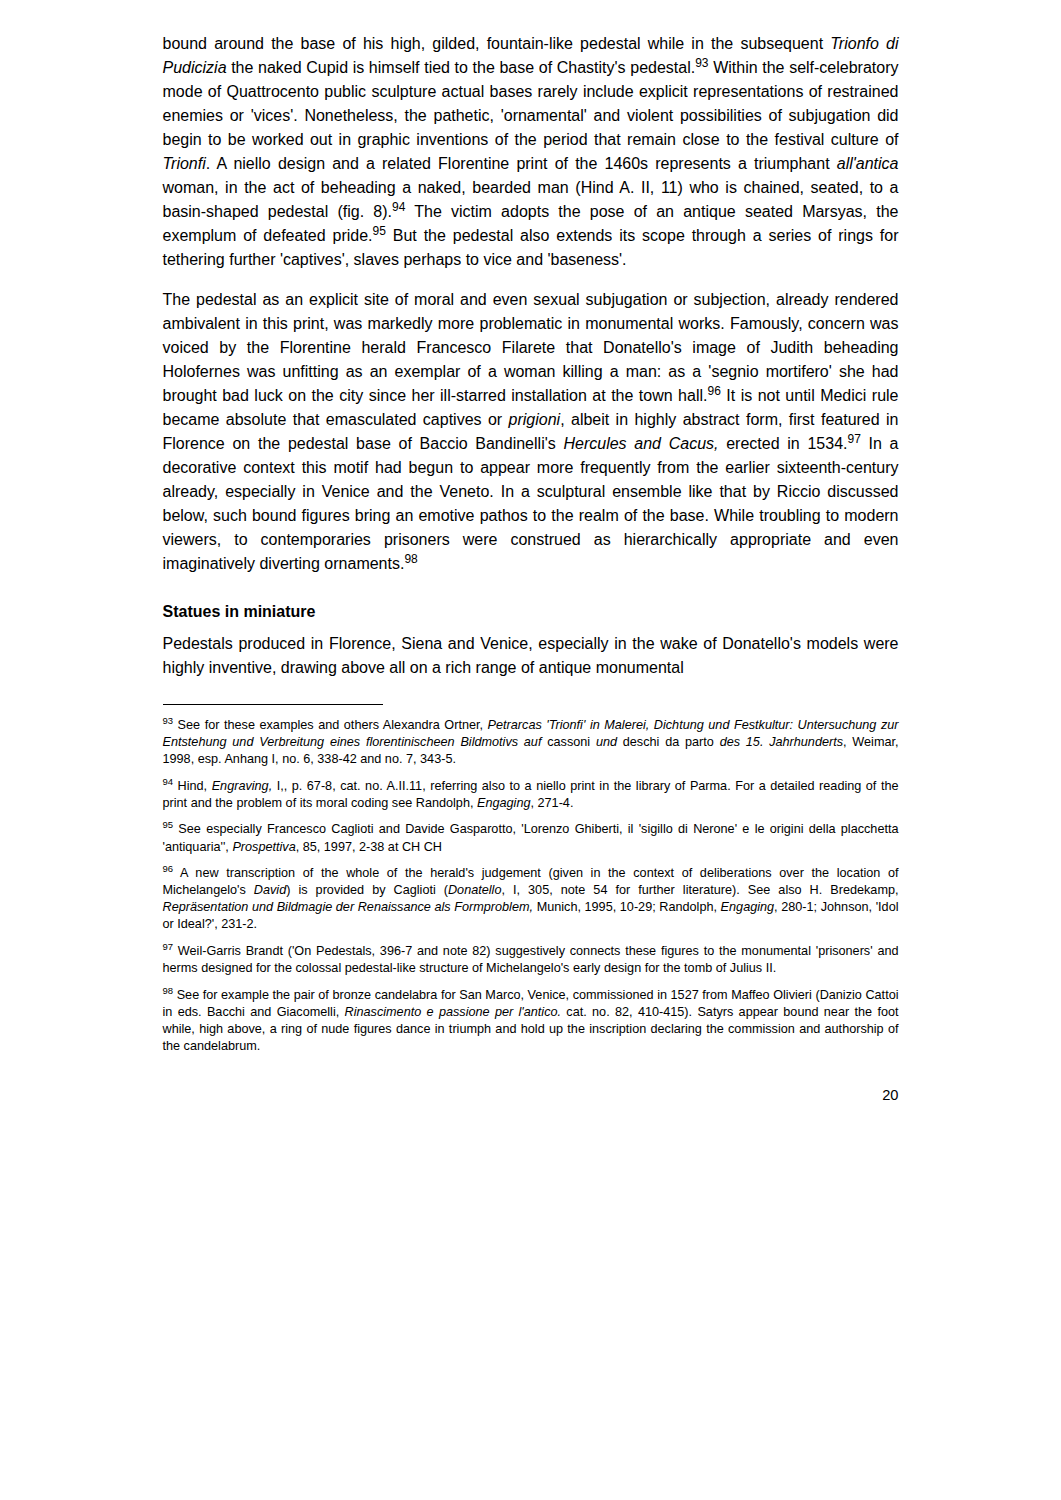bound around the base of his high, gilded, fountain-like pedestal while in the subsequent Trionfo di Pudicizia the naked Cupid is himself tied to the base of Chastity's pedestal.93 Within the self-celebratory mode of Quattrocento public sculpture actual bases rarely include explicit representations of restrained enemies or 'vices'. Nonetheless, the pathetic, 'ornamental' and violent possibilities of subjugation did begin to be worked out in graphic inventions of the period that remain close to the festival culture of Trionfi. A niello design and a related Florentine print of the 1460s represents a triumphant all'antica woman, in the act of beheading a naked, bearded man (Hind A. II, 11) who is chained, seated, to a basin-shaped pedestal (fig. 8).94 The victim adopts the pose of an antique seated Marsyas, the exemplum of defeated pride.95 But the pedestal also extends its scope through a series of rings for tethering further 'captives', slaves perhaps to vice and 'baseness'.
The pedestal as an explicit site of moral and even sexual subjugation or subjection, already rendered ambivalent in this print, was markedly more problematic in monumental works. Famously, concern was voiced by the Florentine herald Francesco Filarete that Donatello's image of Judith beheading Holofernes was unfitting as an exemplar of a woman killing a man: as a 'segnio mortifero' she had brought bad luck on the city since her ill-starred installation at the town hall.96 It is not until Medici rule became absolute that emasculated captives or prigioni, albeit in highly abstract form, first featured in Florence on the pedestal base of Baccio Bandinelli's Hercules and Cacus, erected in 1534.97 In a decorative context this motif had begun to appear more frequently from the earlier sixteenth-century already, especially in Venice and the Veneto. In a sculptural ensemble like that by Riccio discussed below, such bound figures bring an emotive pathos to the realm of the base. While troubling to modern viewers, to contemporaries prisoners were construed as hierarchically appropriate and even imaginatively diverting ornaments.98
Statues in miniature
Pedestals produced in Florence, Siena and Venice, especially in the wake of Donatello's models were highly inventive, drawing above all on a rich range of antique monumental
93 See for these examples and others Alexandra Ortner, Petrarcas 'Trionfi' in Malerei, Dichtung und Festkultur: Untersuchung zur Entstehung und Verbreitung eines florentinischeen Bildmotivs auf cassoni und deschi da parto des 15. Jahrhunderts, Weimar, 1998, esp. Anhang I, no. 6, 338-42 and no. 7, 343-5.
94 Hind, Engraving, I,, p. 67-8, cat. no. A.II.11, referring also to a niello print in the library of Parma. For a detailed reading of the print and the problem of its moral coding see Randolph, Engaging, 271-4.
95 See especially Francesco Caglioti and Davide Gasparotto, 'Lorenzo Ghiberti, il 'sigillo di Nerone' e le origini della placchetta 'antiquaria'', Prospettiva, 85, 1997, 2-38 at CH CH
96 A new transcription of the whole of the herald's judgement (given in the context of deliberations over the location of Michelangelo's David) is provided by Caglioti (Donatello, I, 305, note 54 for further literature). See also H. Bredekamp, Repräsentation und Bildmagie der Renaissance als Formproblem, Munich, 1995, 10-29; Randolph, Engaging, 280-1; Johnson, 'Idol or Ideal?', 231-2.
97 Weil-Garris Brandt ('On Pedestals, 396-7 and note 82) suggestively connects these figures to the monumental 'prisoners' and herms designed for the colossal pedestal-like structure of Michelangelo's early design for the tomb of Julius II.
98 See for example the pair of bronze candelabra for San Marco, Venice, commissioned in 1527 from Maffeo Olivieri (Danizio Cattoi in eds. Bacchi and Giacomelli, Rinascimento e passione per l'antico. cat. no. 82, 410-415). Satyrs appear bound near the foot while, high above, a ring of nude figures dance in triumph and hold up the inscription declaring the commission and authorship of the candelabrum.
20